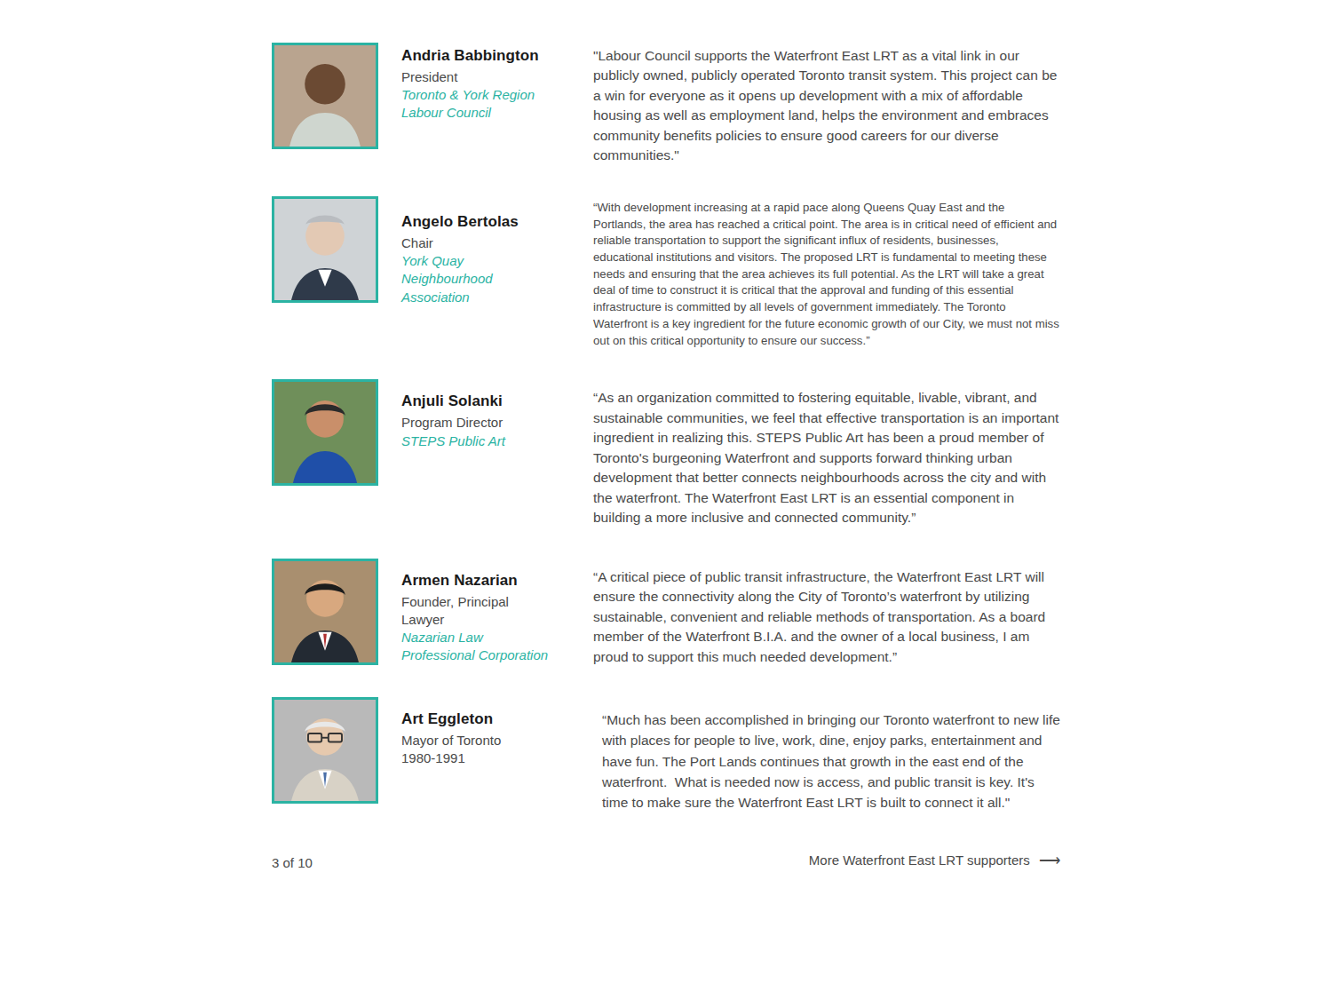Andria Babbington
President
Toronto & York Region
Labour Council
"Labour Council supports the Waterfront East LRT as a vital link in our publicly owned, publicly operated Toronto transit system. This project can be a win for everyone as it opens up development with a mix of affordable housing as well as employment land, helps the environment and embraces community benefits policies to ensure good careers for our diverse communities."
Angelo Bertolas
Chair
York Quay
Neighbourhood
Association
“With development increasing at a rapid pace along Queens Quay East and the Portlands, the area has reached a critical point. The area is in critical need of efficient and reliable transportation to support the significant influx of residents, businesses, educational institutions and visitors. The proposed LRT is fundamental to meeting these needs and ensuring that the area achieves its full potential. As the LRT will take a great deal of time to construct it is critical that the approval and funding of this essential infrastructure is committed by all levels of government immediately. The Toronto Waterfront is a key ingredient for the future economic growth of our City, we must not miss out on this critical opportunity to ensure our success.”
Anjuli Solanki
Program Director
STEPS Public Art
“As an organization committed to fostering equitable, livable, vibrant, and sustainable communities, we feel that effective transportation is an important ingredient in realizing this. STEPS Public Art has been a proud member of Toronto's burgeoning Waterfront and supports forward thinking urban development that better connects neighbourhoods across the city and with the waterfront. The Waterfront East LRT is an essential component in building a more inclusive and connected community.”
Armen Nazarian
Founder, Principal
Lawyer
Nazarian Law
Professional Corporation
“A critical piece of public transit infrastructure, the Waterfront East LRT will ensure the connectivity along the City of Toronto’s waterfront by utilizing sustainable, convenient and reliable methods of transportation. As a board member of the Waterfront B.I.A. and the owner of a local business, I am proud to support this much needed development.”
Art Eggleton
Mayor of Toronto
1980-1991
“Much has been accomplished in bringing our Toronto waterfront to new life with places for people to live, work, dine, enjoy parks, entertainment and have fun. The Port Lands continues that growth in the east end of the waterfront. What is needed now is access, and public transit is key. It's time to make sure the Waterfront East LRT is built to connect it all."
3 of 10
More Waterfront East LRT supporters ⟶